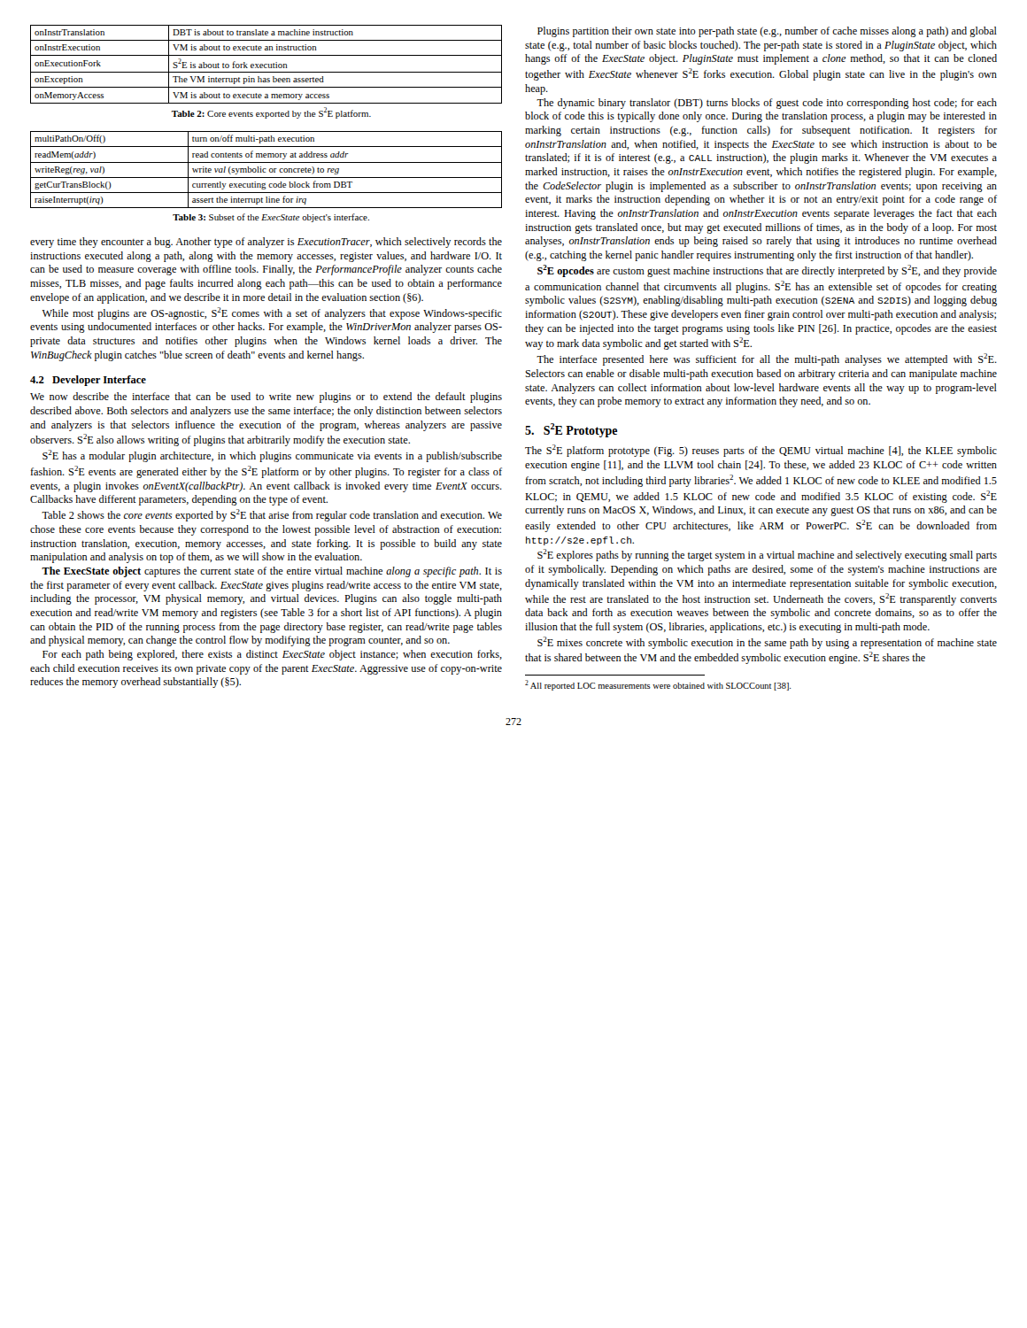| onInstrTranslation | DBT is about to translate a machine instruction |
| onInstrExecution | VM is about to execute an instruction |
| onExecutionFork | S 2 E is about to fork execution |
| onException | The VM interrupt pin has been asserted |
| onMemoryAccess | VM is about to execute a memory access |
Table 2: Core events exported by the S2 E platform.
| multiPathOn/Off() | turn on/off multi-path execution |
| readMem( addr ) | read contents of memory at address addr |
| writeReg( reg, val ) | write val (symbolic or concrete) to reg |
| getCurTransBlock() | currently executing code block from DBT |
| raiseInterrupt( irq ) | assert the interrupt line for irq |
Table 3: Subset of the ExecState object's interface.
every time they encounter a bug. Another type of analyzer is ExecutionTracer, which selectively records the instructions executed along a path, along with the memory accesses, register values, and hardware I/O. It can be used to measure coverage with offline tools. Finally, the PerformanceProfile analyzer counts cache misses, TLB misses, and page faults incurred along each path—this can be used to obtain a performance envelope of an application, and we describe it in more detail in the evaluation section (§6).
While most plugins are OS-agnostic, S2 E comes with a set of analyzers that expose Windows-specific events using undocumented interfaces or other hacks. For example, the WinDriverMon analyzer parses OS-private data structures and notifies other plugins when the Windows kernel loads a driver. The WinBugCheck plugin catches "blue screen of death" events and kernel hangs.
4.2 Developer Interface
We now describe the interface that can be used to write new plugins or to extend the default plugins described above. Both selectors and analyzers use the same interface; the only distinction between selectors and analyzers is that selectors influence the execution of the program, whereas analyzers are passive observers. S2 E also allows writing of plugins that arbitrarily modify the execution state.
S2 E has a modular plugin architecture, in which plugins communicate via events in a publish/subscribe fashion. S2 E events are generated either by the S2 E platform or by other plugins. To register for a class of events, a plugin invokes onEventX(callbackPtr). An event callback is invoked every time EventX occurs. Callbacks have different parameters, depending on the type of event.
Table 2 shows the core events exported by S2 E that arise from regular code translation and execution. We chose these core events because they correspond to the lowest possible level of abstraction of execution: instruction translation, execution, memory accesses, and state forking. It is possible to build any state manipulation and analysis on top of them, as we will show in the evaluation.
The ExecState object captures the current state of the entire virtual machine along a specific path. It is the first parameter of every event callback. ExecState gives plugins read/write access to the entire VM state, including the processor, VM physical memory, and virtual devices. Plugins can also toggle multi-path execution and read/write VM memory and registers (see Table 3 for a short list of API functions). A plugin can obtain the PID of the running process from the page directory base register, can read/write page tables and physical memory, can change the control flow by modifying the program counter, and so on.
For each path being explored, there exists a distinct ExecState object instance; when execution forks, each child execution receives its own private copy of the parent ExecState. Aggressive use of copy-on-write reduces the memory overhead substantially (§5).
Plugins partition their own state into per-path state (e.g., number of cache misses along a path) and global state (e.g., total number of basic blocks touched). The per-path state is stored in a PluginState object, which hangs off of the ExecState object. PluginState must implement a clone method, so that it can be cloned together with ExecState whenever S2 E forks execution. Global plugin state can live in the plugin's own heap.
The dynamic binary translator (DBT) turns blocks of guest code into corresponding host code; for each block of code this is typically done only once. During the translation process, a plugin may be interested in marking certain instructions (e.g., function calls) for subsequent notification. It registers for onInstrTranslation and, when notified, it inspects the ExecState to see which instruction is about to be translated; if it is of interest (e.g., a CALL instruction), the plugin marks it. Whenever the VM executes a marked instruction, it raises the onInstrExecution event, which notifies the registered plugin. For example, the CodeSelector plugin is implemented as a subscriber to onInstrTranslation events; upon receiving an event, it marks the instruction depending on whether it is or not an entry/exit point for a code range of interest. Having the onInstrTranslation and onInstrExecution events separate leverages the fact that each instruction gets translated once, but may get executed millions of times, as in the body of a loop. For most analyses, onInstrTranslation ends up being raised so rarely that using it introduces no runtime overhead (e.g., catching the kernel panic handler requires instrumenting only the first instruction of that handler).
S2 E opcodes are custom guest machine instructions that are directly interpreted by S2 E, and they provide a communication channel that circumvents all plugins. S2 E has an extensible set of opcodes for creating symbolic values (S2SYM), enabling/disabling multi-path execution (S2ENA and S2DIS) and logging debug information (S2OUT). These give developers even finer grain control over multi-path execution and analysis; they can be injected into the target programs using tools like PIN [26]. In practice, opcodes are the easiest way to mark data symbolic and get started with S2 E.
The interface presented here was sufficient for all the multi-path analyses we attempted with S2 E. Selectors can enable or disable multi-path execution based on arbitrary criteria and can manipulate machine state. Analyzers can collect information about low-level hardware events all the way up to program-level events, they can probe memory to extract any information they need, and so on.
5. S2 E Prototype
The S2 E platform prototype (Fig. 5) reuses parts of the QEMU virtual machine [4], the KLEE symbolic execution engine [11], and the LLVM tool chain [24]. To these, we added 23 KLOC of C++ code written from scratch, not including third party libraries2. We added 1 KLOC of new code to KLEE and modified 1.5 KLOC; in QEMU, we added 1.5 KLOC of new code and modified 3.5 KLOC of existing code. S2 E currently runs on MacOS X, Windows, and Linux, it can execute any guest OS that runs on x86, and can be easily extended to other CPU architectures, like ARM or PowerPC. S2 E can be downloaded from http://s2e.epfl.ch.
S2 E explores paths by running the target system in a virtual machine and selectively executing small parts of it symbolically. Depending on which paths are desired, some of the system's machine instructions are dynamically translated within the VM into an intermediate representation suitable for symbolic execution, while the rest are translated to the host instruction set. Underneath the covers, S2 E transparently converts data back and forth as execution weaves between the symbolic and concrete domains, so as to offer the illusion that the full system (OS, libraries, applications, etc.) is executing in multi-path mode.
S2 E mixes concrete with symbolic execution in the same path by using a representation of machine state that is shared between the VM and the embedded symbolic execution engine. S2 E shares the
2 All reported LOC measurements were obtained with SLOCCount [38].
272